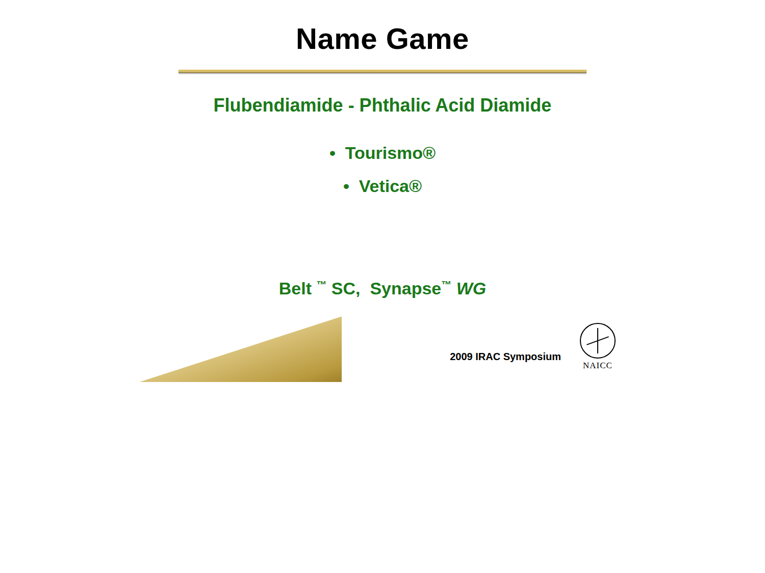Name Game
Flubendiamide - Phthalic Acid Diamide
Tourismo®
Vetica®
Belt ™ SC, Synapse™ WG
2009 IRAC Symposium
NAICC